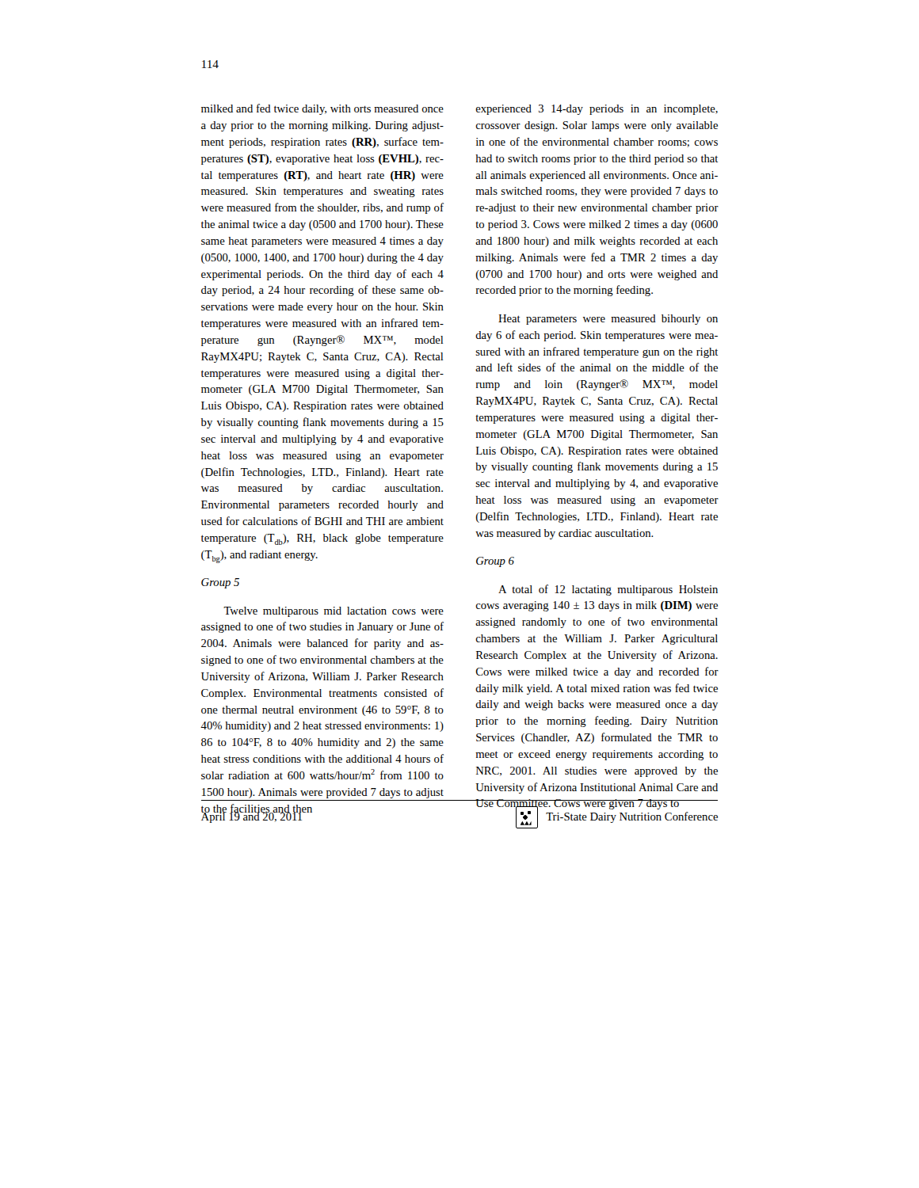114
milked and fed twice daily, with orts measured once a day prior to the morning milking. During adjustment periods, respiration rates (RR), surface temperatures (ST), evaporative heat loss (EVHL), rectal temperatures (RT), and heart rate (HR) were measured. Skin temperatures and sweating rates were measured from the shoulder, ribs, and rump of the animal twice a day (0500 and 1700 hour). These same heat parameters were measured 4 times a day (0500, 1000, 1400, and 1700 hour) during the 4 day experimental periods. On the third day of each 4 day period, a 24 hour recording of these same observations were made every hour on the hour. Skin temperatures were measured with an infrared temperature gun (Raynger® MX™, model RayMX4PU; Raytek C, Santa Cruz, CA). Rectal temperatures were measured using a digital thermometer (GLA M700 Digital Thermometer, San Luis Obispo, CA). Respiration rates were obtained by visually counting flank movements during a 15 sec interval and multiplying by 4 and evaporative heat loss was measured using an evapometer (Delfin Technologies, LTD., Finland). Heart rate was measured by cardiac auscultation. Environmental parameters recorded hourly and used for calculations of BGHI and THI are ambient temperature (Tdb), RH, black globe temperature (Tbg), and radiant energy.
Group 5
Twelve multiparous mid lactation cows were assigned to one of two studies in January or June of 2004. Animals were balanced for parity and assigned to one of two environmental chambers at the University of Arizona, William J. Parker Research Complex. Environmental treatments consisted of one thermal neutral environment (46 to 59°F, 8 to 40% humidity) and 2 heat stressed environments: 1) 86 to 104°F, 8 to 40% humidity and 2) the same heat stress conditions with the additional 4 hours of solar radiation at 600 watts/hour/m2 from 1100 to 1500 hour). Animals were provided 7 days to adjust to the facilities and then
experienced 3 14-day periods in an incomplete, crossover design. Solar lamps were only available in one of the environmental chamber rooms; cows had to switch rooms prior to the third period so that all animals experienced all environments. Once animals switched rooms, they were provided 7 days to re-adjust to their new environmental chamber prior to period 3. Cows were milked 2 times a day (0600 and 1800 hour) and milk weights recorded at each milking. Animals were fed a TMR 2 times a day (0700 and 1700 hour) and orts were weighed and recorded prior to the morning feeding.
Heat parameters were measured bihourly on day 6 of each period. Skin temperatures were measured with an infrared temperature gun on the right and left sides of the animal on the middle of the rump and loin (Raynger® MX™, model RayMX4PU, Raytek C, Santa Cruz, CA). Rectal temperatures were measured using a digital thermometer (GLA M700 Digital Thermometer, San Luis Obispo, CA). Respiration rates were obtained by visually counting flank movements during a 15 sec interval and multiplying by 4, and evaporative heat loss was measured using an evapometer (Delfin Technologies, LTD., Finland). Heart rate was measured by cardiac auscultation.
Group 6
A total of 12 lactating multiparous Holstein cows averaging 140 ± 13 days in milk (DIM) were assigned randomly to one of two environmental chambers at the William J. Parker Agricultural Research Complex at the University of Arizona. Cows were milked twice a day and recorded for daily milk yield. A total mixed ration was fed twice daily and weigh backs were measured once a day prior to the morning feeding. Dairy Nutrition Services (Chandler, AZ) formulated the TMR to meet or exceed energy requirements according to NRC, 2001. All studies were approved by the University of Arizona Institutional Animal Care and Use Committee. Cows were given 7 days to
April 19 and 20, 2011
Tri-State Dairy Nutrition Conference